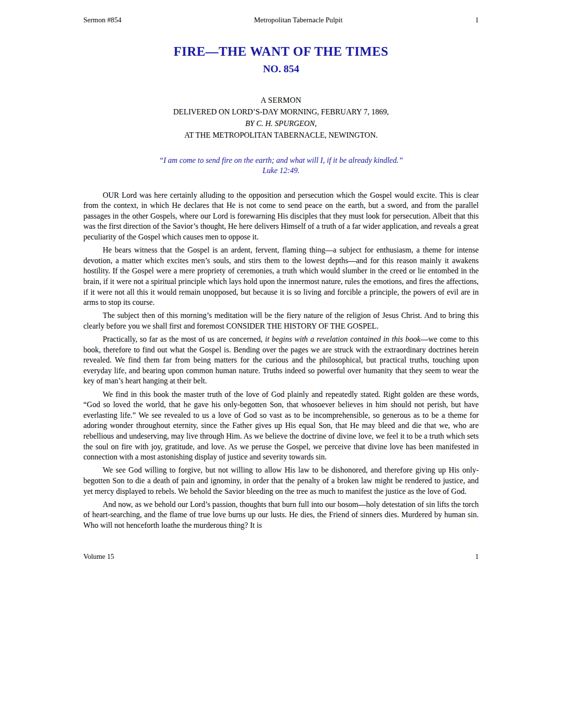Sermon #854
Metropolitan Tabernacle Pulpit
1
FIRE—THE WANT OF THE TIMES
NO. 854
A SERMON
DELIVERED ON LORD’S-DAY MORNING, FEBRUARY 7, 1869,
BY C. H. SPURGEON,
AT THE METROPOLITAN TABERNACLE, NEWINGTON.
“I am come to send fire on the earth; and what will I, if it be already kindled.” Luke 12:49.
OUR Lord was here certainly alluding to the opposition and persecution which the Gospel would excite. This is clear from the context, in which He declares that He is not come to send peace on the earth, but a sword, and from the parallel passages in the other Gospels, where our Lord is forewarning His disciples that they must look for persecution. Albeit that this was the first direction of the Savior’s thought, He here delivers Himself of a truth of a far wider application, and reveals a great peculiarity of the Gospel which causes men to oppose it.
He bears witness that the Gospel is an ardent, fervent, flaming thing—a subject for enthusiasm, a theme for intense devotion, a matter which excites men’s souls, and stirs them to the lowest depths—and for this reason mainly it awakens hostility. If the Gospel were a mere propriety of ceremonies, a truth which would slumber in the creed or lie entombed in the brain, if it were not a spiritual principle which lays hold upon the innermost nature, rules the emotions, and fires the affections, if it were not all this it would remain unopposed, but because it is so living and forcible a principle, the powers of evil are in arms to stop its course.
The subject then of this morning’s meditation will be the fiery nature of the religion of Jesus Christ. And to bring this clearly before you we shall first and foremost consider the history of the gospel.
Practically, so far as the most of us are concerned, it begins with a revelation contained in this book—we come to this book, therefore to find out what the Gospel is. Bending over the pages we are struck with the extraordinary doctrines herein revealed. We find them far from being matters for the curious and the philosophical, but practical truths, touching upon everyday life, and bearing upon common human nature. Truths indeed so powerful over humanity that they seem to wear the key of man’s heart hanging at their belt.
We find in this book the master truth of the love of God plainly and repeatedly stated. Right golden are these words, “God so loved the world, that he gave his only-begotten Son, that whosoever believes in him should not perish, but have everlasting life.” We see revealed to us a love of God so vast as to be incomprehensible, so generous as to be a theme for adoring wonder throughout eternity, since the Father gives up His equal Son, that He may bleed and die that we, who are rebellious and undeserving, may live through Him. As we believe the doctrine of divine love, we feel it to be a truth which sets the soul on fire with joy, gratitude, and love. As we peruse the Gospel, we perceive that divine love has been manifested in connection with a most astonishing display of justice and severity towards sin.
We see God willing to forgive, but not willing to allow His law to be dishonored, and therefore giving up His only-begotten Son to die a death of pain and ignominy, in order that the penalty of a broken law might be rendered to justice, and yet mercy displayed to rebels. We behold the Savior bleeding on the tree as much to manifest the justice as the love of God.
And now, as we behold our Lord’s passion, thoughts that burn full into our bosom—holy detestation of sin lifts the torch of heart-searching, and the flame of true love burns up our lusts. He dies, the Friend of sinners dies. Murdered by human sin. Who will not henceforth loathe the murderous thing? It is
Volume 15
1